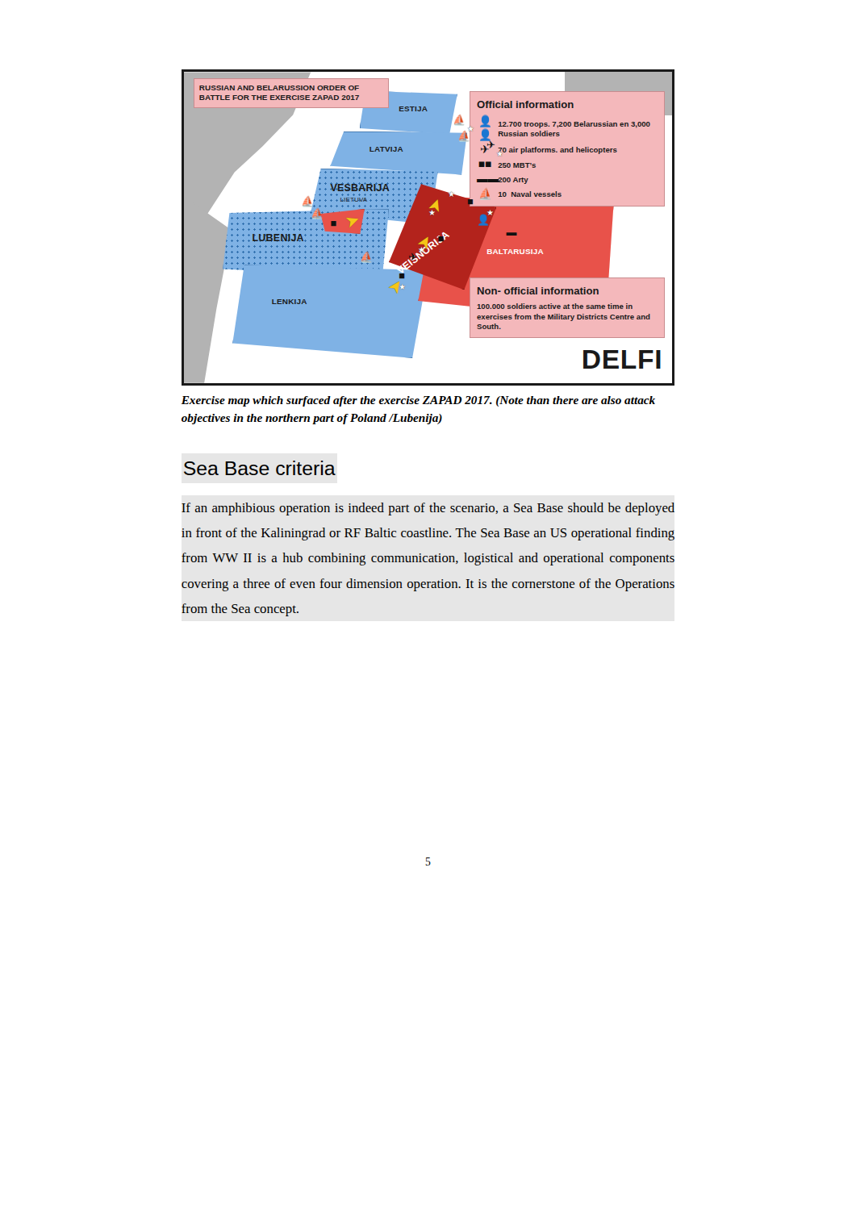ESTIJA LATVIJA VESBARIJA LIETUVA LUBENIJA LENKIJA RUSIJA BALTARUSIJA VEISNORIJA
Russian and Belarussion order of
battle for the exercise ZAPAD 2017
Official information
👤👤
12.700 troops. 7,200 Belarussian en 3,000 Russian soldiers
✈
70 air platforms. and helicopters
■■
250 MBT’s
▬▬
200 Arty
⛵
10 Naval vessels
Non- official information
100.000 soldiers active at the same time in exercises from the Military Districts Centre and South.
⛵ ⛵ ✈ ⛵ ⛵ ■ ■ 👤 ■ ✈ ■ ⛵ ▬ ★ ★ ★ ★ ★ ★ ★ ➤ ➤ ➤ ➤
DELFI
Exercise map which surfaced after the exercise ZAPAD 2017. (Note than there are also attack objectives in the northern part of Poland /Lubenija)
Sea Base criteria
If an amphibious operation is indeed part of the scenario, a Sea Base should be deployed in front of the Kaliningrad or RF Baltic coastline. The Sea Base an US operational finding from WW II is a hub combining communication, logistical and operational components covering a three of even four dimension operation. It is the cornerstone of the Operations from the Sea concept.
5